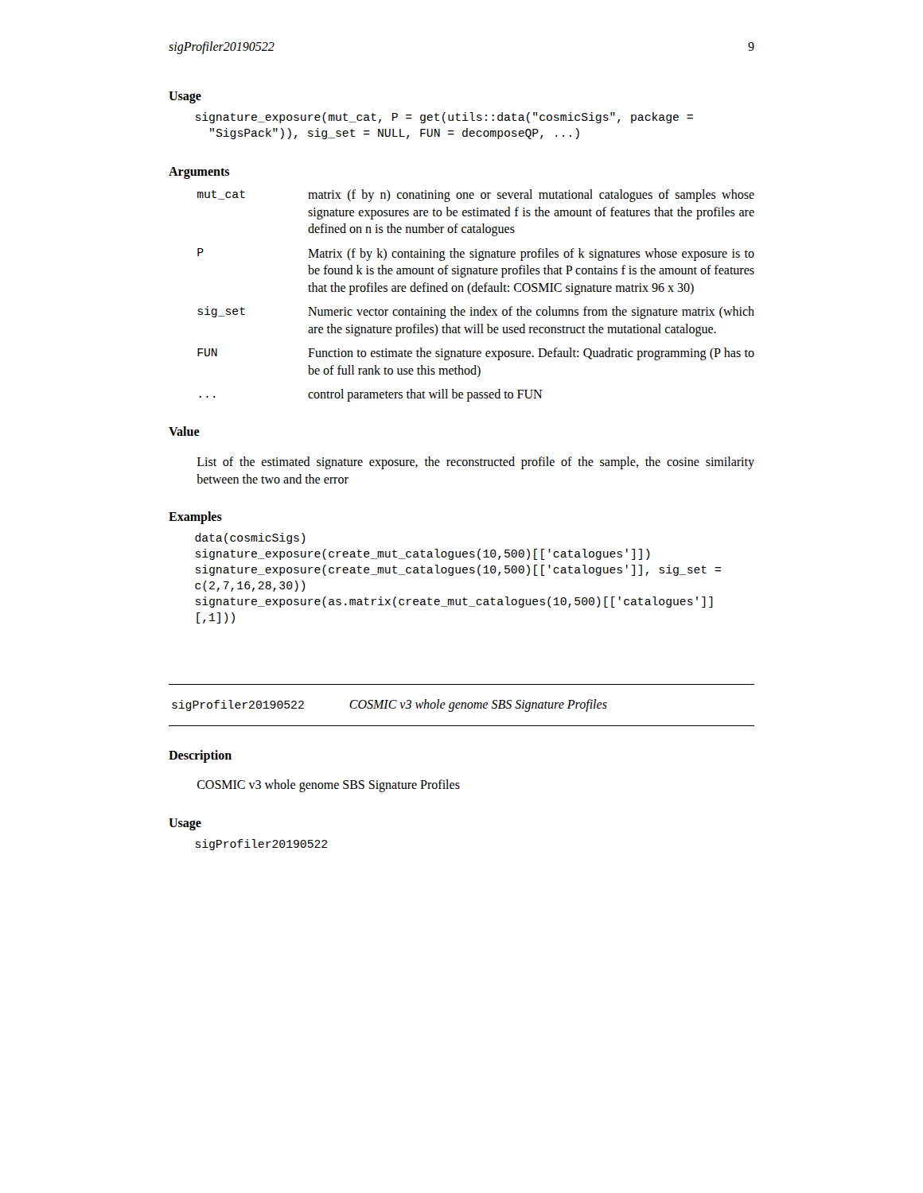sigProfiler20190522 9
Usage
signature_exposure(mut_cat, P = get(utils::data("cosmicSigs", package =
  "SigsPack")), sig_set = NULL, FUN = decomposeQP, ...)
Arguments
mut_cat
matrix (f by n) conatining one or several mutational catalogues of samples whose signature exposures are to be estimated f is the amount of features that the profiles are defined on n is the number of catalogues
P
Matrix (f by k) containing the signature profiles of k signatures whose exposure is to be found k is the amount of signature profiles that P contains f is the amount of features that the profiles are defined on (default: COSMIC signature matrix 96 x 30)
sig_set
Numeric vector containing the index of the columns from the signature matrix (which are the signature profiles) that will be used reconstruct the mutational catalogue.
FUN
Function to estimate the signature exposure. Default: Quadratic programming (P has to be of full rank to use this method)
...
control parameters that will be passed to FUN
Value
List of the estimated signature exposure, the reconstructed profile of the sample, the cosine similarity between the two and the error
Examples
data(cosmicSigs)
signature_exposure(create_mut_catalogues(10,500)[['catalogues']])
signature_exposure(create_mut_catalogues(10,500)[['catalogues']], sig_set = c(2,7,16,28,30))
signature_exposure(as.matrix(create_mut_catalogues(10,500)[['catalogues']][,1]))
sigProfiler20190522 COSMIC v3 whole genome SBS Signature Profiles
Description
COSMIC v3 whole genome SBS Signature Profiles
Usage
sigProfiler20190522